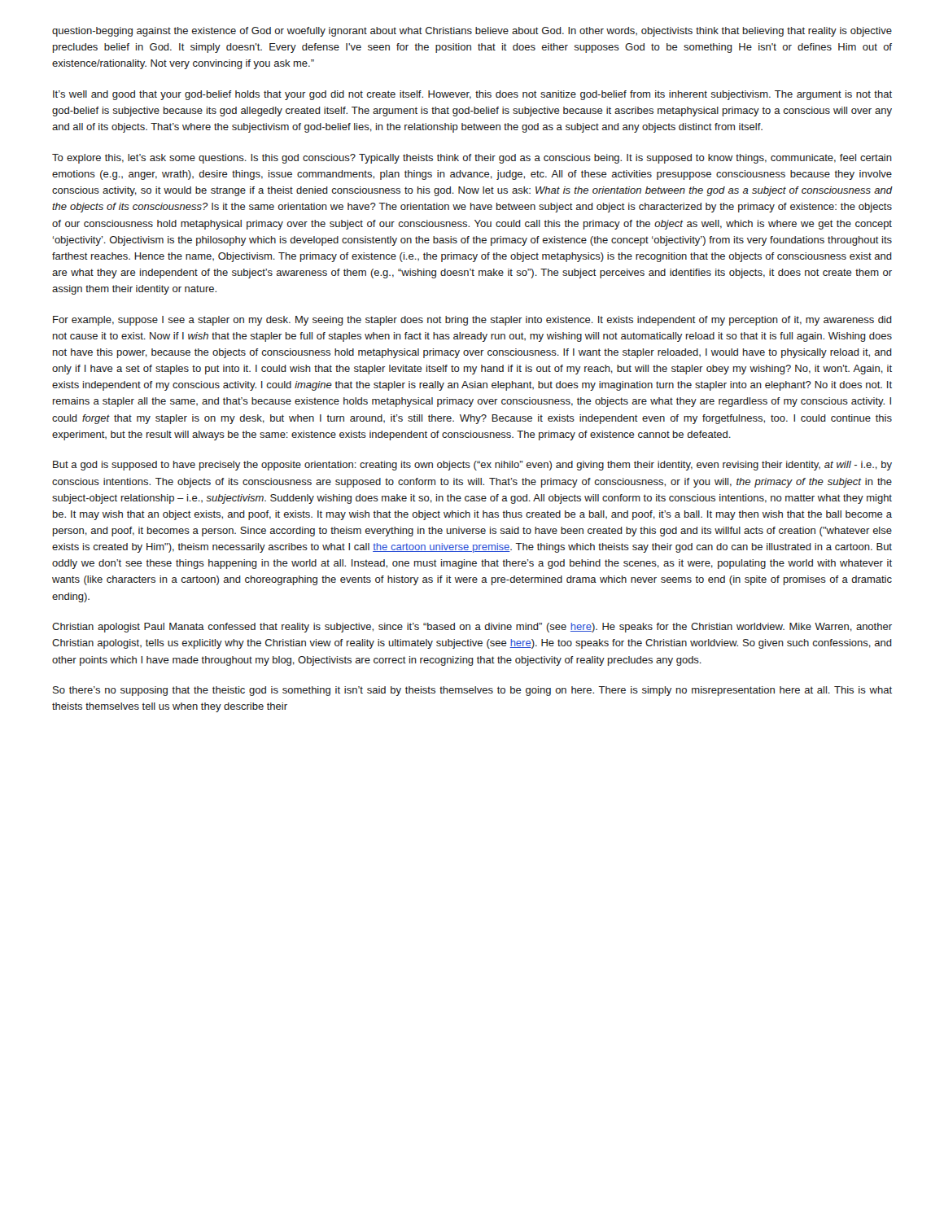question-begging against the existence of God or woefully ignorant about what Christians believe about God. In other words, objectivists think that believing that reality is objective precludes belief in God. It simply doesn't. Every defense I've seen for the position that it does either supposes God to be something He isn't or defines Him out of existence/rationality. Not very convincing if you ask me.”
It’s well and good that your god-belief holds that your god did not create itself. However, this does not sanitize god-belief from its inherent subjectivism. The argument is not that god-belief is subjective because its god allegedly created itself. The argument is that god-belief is subjective because it ascribes metaphysical primacy to a conscious will over any and all of its objects. That’s where the subjectivism of god-belief lies, in the relationship between the god as a subject and any objects distinct from itself.
To explore this, let’s ask some questions. Is this god conscious? Typically theists think of their god as a conscious being. It is supposed to know things, communicate, feel certain emotions (e.g., anger, wrath), desire things, issue commandments, plan things in advance, judge, etc. All of these activities presuppose consciousness because they involve conscious activity, so it would be strange if a theist denied consciousness to his god. Now let us ask: What is the orientation between the god as a subject of consciousness and the objects of its consciousness? Is it the same orientation we have? The orientation we have between subject and object is characterized by the primacy of existence: the objects of our consciousness hold metaphysical primacy over the subject of our consciousness. You could call this the primacy of the object as well, which is where we get the concept ‘objectivity’. Objectivism is the philosophy which is developed consistently on the basis of the primacy of existence (the concept ‘objectivity’) from its very foundations throughout its farthest reaches. Hence the name, Objectivism. The primacy of existence (i.e., the primacy of the object metaphysics) is the recognition that the objects of consciousness exist and are what they are independent of the subject’s awareness of them (e.g., “wishing doesn’t make it so”). The subject perceives and identifies its objects, it does not create them or assign them their identity or nature.
For example, suppose I see a stapler on my desk. My seeing the stapler does not bring the stapler into existence. It exists independent of my perception of it, my awareness did not cause it to exist. Now if I wish that the stapler be full of staples when in fact it has already run out, my wishing will not automatically reload it so that it is full again. Wishing does not have this power, because the objects of consciousness hold metaphysical primacy over consciousness. If I want the stapler reloaded, I would have to physically reload it, and only if I have a set of staples to put into it. I could wish that the stapler levitate itself to my hand if it is out of my reach, but will the stapler obey my wishing? No, it won't. Again, it exists independent of my conscious activity. I could imagine that the stapler is really an Asian elephant, but does my imagination turn the stapler into an elephant? No it does not. It remains a stapler all the same, and that’s because existence holds metaphysical primacy over consciousness, the objects are what they are regardless of my conscious activity. I could forget that my stapler is on my desk, but when I turn around, it’s still there. Why? Because it exists independent even of my forgetfulness, too. I could continue this experiment, but the result will always be the same: existence exists independent of consciousness. The primacy of existence cannot be defeated.
But a god is supposed to have precisely the opposite orientation: creating its own objects (“ex nihilo” even) and giving them their identity, even revising their identity, at will - i.e., by conscious intentions. The objects of its consciousness are supposed to conform to its will. That’s the primacy of consciousness, or if you will, the primacy of the subject in the subject-object relationship – i.e., subjectivism. Suddenly wishing does make it so, in the case of a god. All objects will conform to its conscious intentions, no matter what they might be. It may wish that an object exists, and poof, it exists. It may wish that the object which it has thus created be a ball, and poof, it’s a ball. It may then wish that the ball become a person, and poof, it becomes a person. Since according to theism everything in the universe is said to have been created by this god and its willful acts of creation ("whatever else exists is created by Him"), theism necessarily ascribes to what I call the cartoon universe premise. The things which theists say their god can do can be illustrated in a cartoon. But oddly we don’t see these things happening in the world at all. Instead, one must imagine that there’s a god behind the scenes, as it were, populating the world with whatever it wants (like characters in a cartoon) and choreographing the events of history as if it were a pre-determined drama which never seems to end (in spite of promises of a dramatic ending).
Christian apologist Paul Manata confessed that reality is subjective, since it’s “based on a divine mind” (see here). He speaks for the Christian worldview. Mike Warren, another Christian apologist, tells us explicitly why the Christian view of reality is ultimately subjective (see here). He too speaks for the Christian worldview. So given such confessions, and other points which I have made throughout my blog, Objectivists are correct in recognizing that the objectivity of reality precludes any gods.
So there’s no supposing that the theistic god is something it isn’t said by theists themselves to be going on here. There is simply no misrepresentation here at all. This is what theists themselves tell us when they describe their